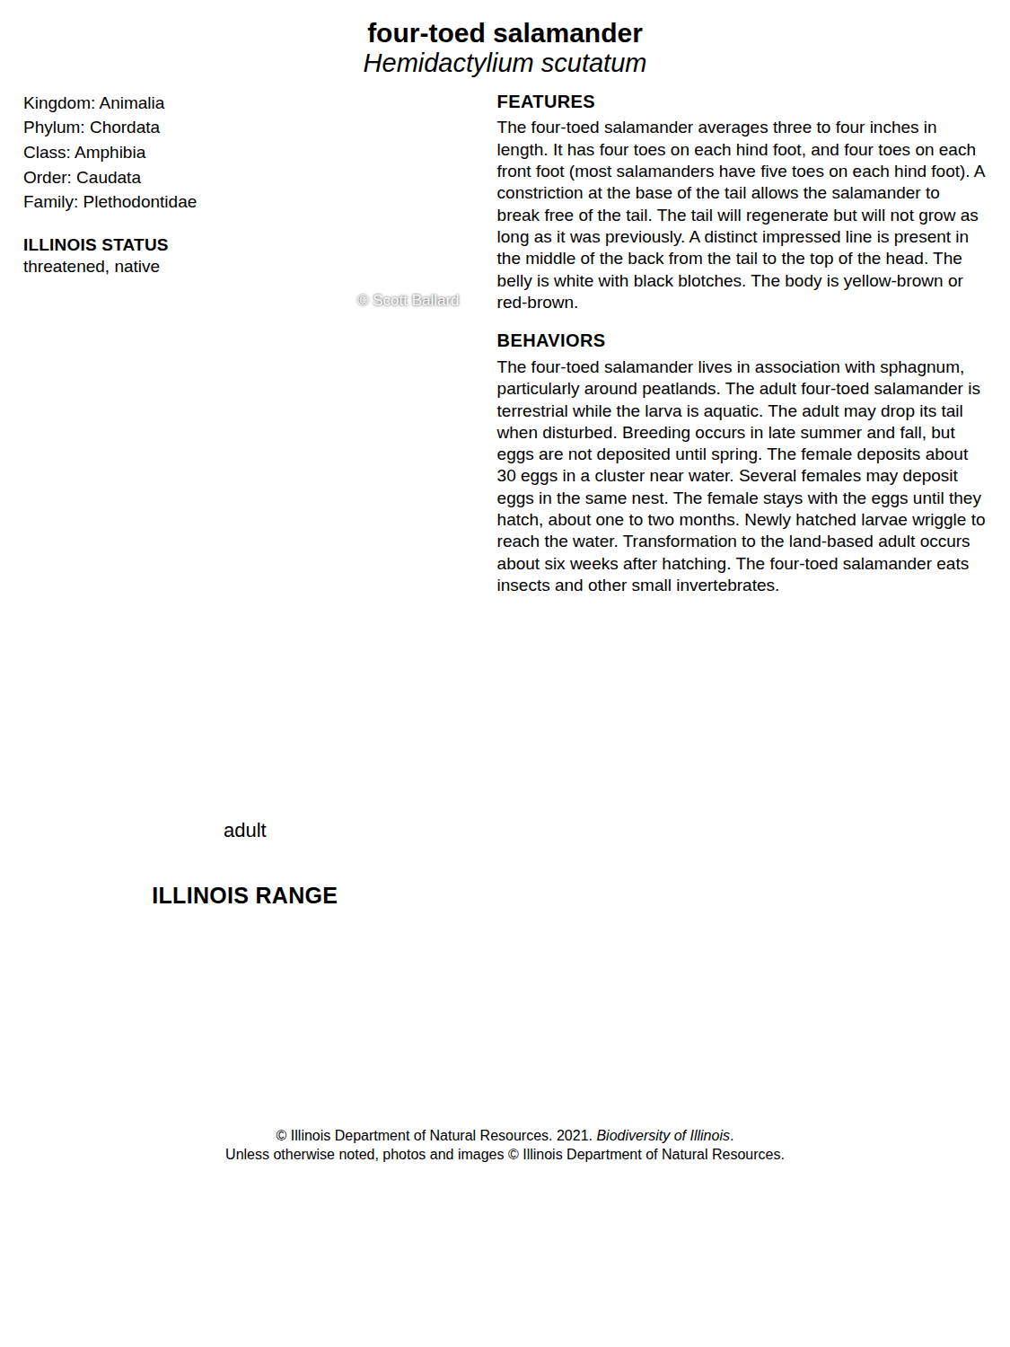four-toed salamander
Hemidactylium scutatum
Kingdom: Animalia
Phylum: Chordata
Class: Amphibia
Order: Caudata
Family: Plethodontidae
ILLINOIS STATUS
threatened, native
© Scott Ballard
adult
ILLINOIS RANGE
FEATURES
The four-toed salamander averages three to four inches in length. It has four toes on each hind foot, and four toes on each front foot (most salamanders have five toes on each hind foot). A constriction at the base of the tail allows the salamander to break free of the tail. The tail will regenerate but will not grow as long as it was previously. A distinct impressed line is present in the middle of the back from the tail to the top of the head. The belly is white with black blotches. The body is yellow-brown or red-brown.
BEHAVIORS
The four-toed salamander lives in association with sphagnum, particularly around peatlands. The adult four-toed salamander is terrestrial while the larva is aquatic. The adult may drop its tail when disturbed. Breeding occurs in late summer and fall, but eggs are not deposited until spring. The female deposits about 30 eggs in a cluster near water. Several females may deposit eggs in the same nest. The female stays with the eggs until they hatch, about one to two months. Newly hatched larvae wriggle to reach the water. Transformation to the land-based adult occurs about six weeks after hatching. The four-toed salamander eats insects and other small invertebrates.
© Illinois Department of Natural Resources. 2021. Biodiversity of Illinois.
Unless otherwise noted, photos and images © Illinois Department of Natural Resources.